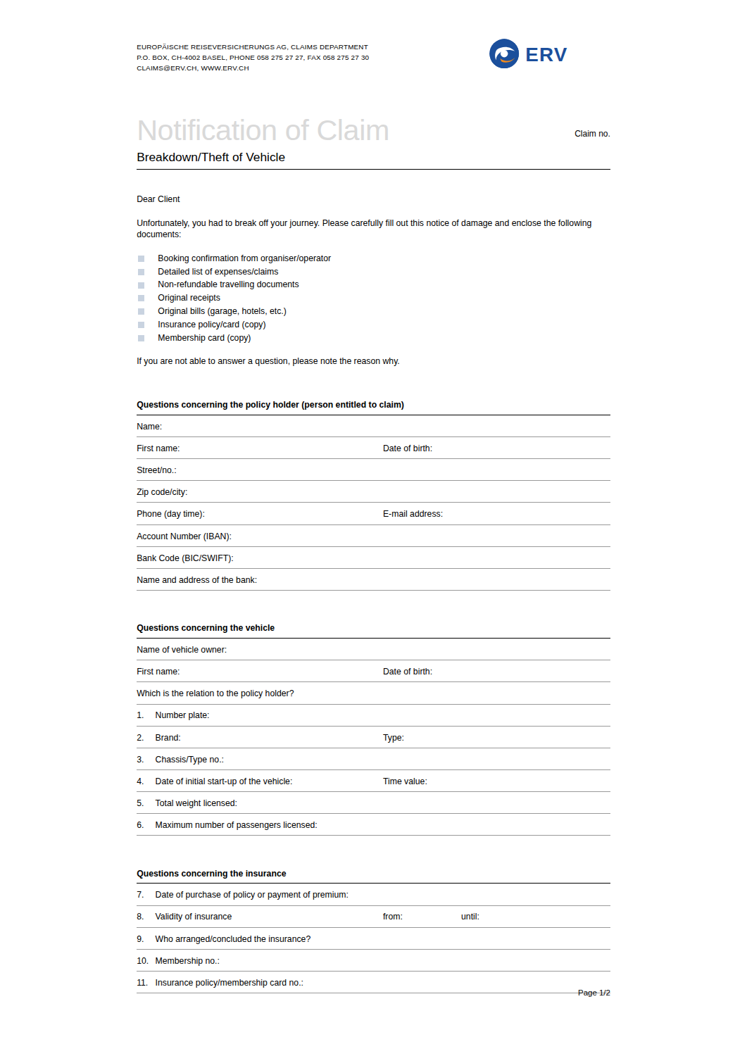Europäische Reiseversicherungs AG, Claims Department
P.O. Box, CH-4002 Basel, Phone 058 275 27 27, Fax 058 275 27 30
claims@erv.ch, www.erv.ch
ERV
Notification of Claim
Claim no.
Breakdown/Theft of Vehicle
Dear Client
Unfortunately, you had to break off your journey. Please carefully fill out this notice of damage and enclose the following documents:
Booking confirmation from organiser/operator
Detailed list of expenses/claims
Non-refundable travelling documents
Original receipts
Original bills (garage, hotels, etc.)
Insurance policy/card (copy)
Membership card (copy)
If you are not able to answer a question, please note the reason why.
Questions concerning the policy holder (person entitled to claim)
Name:
First name:
Date of birth:
Street/no.:
Zip code/city:
Phone (day time):
E-mail address:
Account Number (IBAN):
Bank Code (BIC/SWIFT):
Name and address of the bank:
Questions concerning the vehicle
Name of vehicle owner:
First name:
Date of birth:
Which is the relation to the policy holder?
1. Number plate:
2. Brand:
Type:
3. Chassis/Type no.:
4. Date of initial start-up of the vehicle:
Time value:
5. Total weight licensed:
6. Maximum number of passengers licensed:
Questions concerning the insurance
7. Date of purchase of policy or payment of premium:
8. Validity of insurance
from: until:
9. Who arranged/concluded the insurance?
10. Membership no.:
11. Insurance policy/membership card no.:
Page 1/2